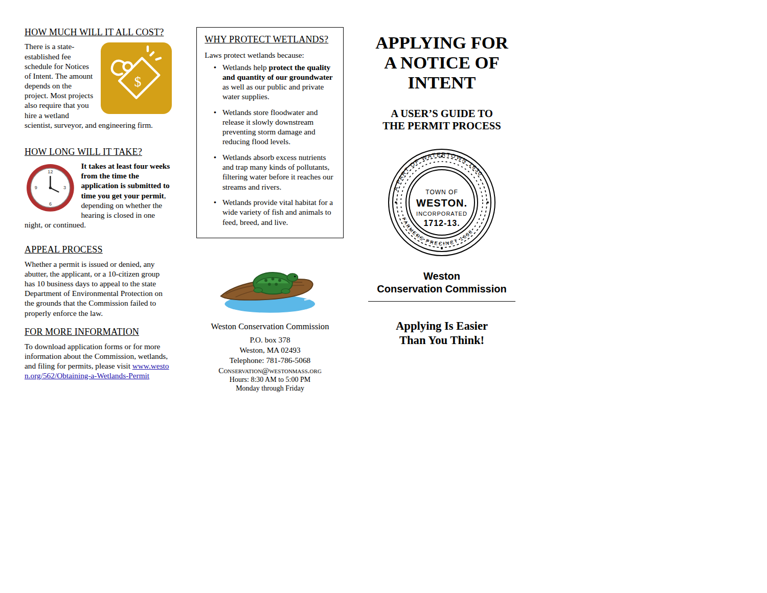HOW MUCH WILL IT ALL COST?
$
There is a state-established fee schedule for Notices of Intent. The amount depends on the project. Most projects also require that you hire a wetland scientist, surveyor, and engineering firm.
HOW LONG WILL IT TAKE?
12 3 6 9
It takes at least four weeks from the time the application is submitted to time you get your permit, depending on whether the hearing is closed in one night, or continued.
APPEAL PROCESS
Whether a permit is issued or denied, any abutter, the applicant, or a 10-citizen group has 10 business days to appeal to the state Department of Environmental Protection on the grounds that the Commission failed to properly enforce the law.
FOR MORE INFORMATION
To download application forms or for more information about the Commission, wetlands, and filing for permits, please visit www.weston.org/562/Obtaining-a-Wetlands-Permit
WHY PROTECT WETLANDS?
Laws protect wetlands because:
Wetlands help protect the quality and quantity of our groundwater as well as our public and private water supplies.
Wetlands store floodwater and release it slowly downstream preventing storm damage and reducing flood levels.
Wetlands absorb excess nutrients and trap many kinds of pollutants, filtering water before it reaches our streams and rivers.
Wetlands provide vital habitat for a wide variety of fish and animals to feed, breed, and live.
Weston Conservation Commission
P.O. box 378
Weston, MA 02493
Telephone: 781-786-5068
Conservation@westonmass.org
Hours: 8:30 AM to 5:00 PM
Monday through Friday
APPLYING FOR A NOTICE OF INTENT
A USER’S GUIDE TO
THE PERMIT PROCESS
A PART OF WATERTOWN 1630 FARMERS PRECINCT 1698 TOWN OF WESTON. INCORPORATED 1712-13.
Weston
Conservation Commission
Applying Is Easier
Than You Think!